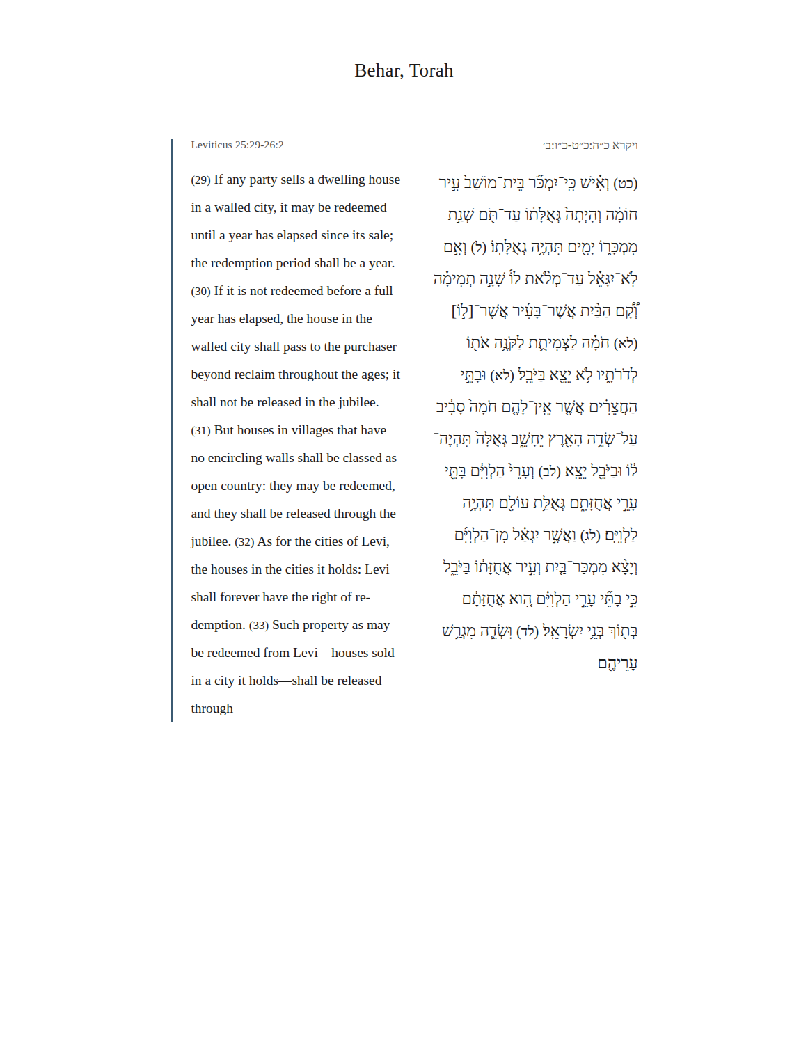Behar, Torah
Leviticus 25:29-26:2
(29) If any party sells a dwelling house in a walled city, it may be redeemed until a year has elapsed since its sale; the redemption period shall be a year. (30) If it is not redeemed before a full year has elapsed, the house in the walled city shall pass to the purchaser beyond reclaim throughout the ages; it shall not be released in the jubilee. (31) But houses in villages that have no encircling walls shall be classed as open country: they may be redeemed, and they shall be released through the jubilee. (32) As for the cities of Levi, the houses in the cities it holds: Levi shall forever have the right of redemption. (33) Such property as may be redeemed from Levi—houses sold in a city it holds—shall be released through
ויקרא כ״ה:כ״ט-כ״ו:ב׳
(כט) וְאִ֗ישׁ כִּֽי־יִמְכֹּ֞ר בֵּית־מוֹשַׁב֙ עִ֣יר חוֹמָ֔ה וְהָיְתָה֙ גְּאֻלָּת֔וֹ עַד־תֹּ֖ם שְׁנַ֣ת מִמְכָּר֑וֹ יָמִ֖ים תִּהְיֶ֥ה גְאֻלָּתֽוֹ׃ (ל) וְאִ֣ם לֹֽא־יִגָּאֵ֗ל עַד־מְלֹ֨את לוֹ֜ שָׁנָ֣ה תְמִימָ֗ה וְ֠קָ֠ם הַבַּ֨יִת אֲשֶׁר־בָּעִ֜יר אֲשֶׁר־[ל֣וֹ] (לא) חֹמָ֗ה לַצְּמִיתֻ֛ת לַקֹּנֶ֥ה אֹת֖וֹ לְדֹרֹתָ֑יו לֹ֥א יֵצֵ֖א בַּיֹּבֵֽל׃ (לא) וּבָתֵּ֣י הַחֲצֵרִ֗ים אֲשֶׁ֤ר אֵֽין־לָהֶ֤ם חֹמָה֙ סָבִ֔יב עַל־שְׂדֵ֥ה הָאָ֖רֶץ יֵחָשֵׁ֑ב גְּאֻלָּה֙ תִּהְיֶה־ל֔וֹ וּבַיֹּבֵ֖ל יֵצֵֽא׃ (לב) וְעָרֵי֙ הַלְוִיִּ֔ם בָּתֵּ֖י עָרֵ֣י אֲחֻזָּתָ֑ם גְּאֻלַּ֥ת עוֹלָ֖ם תִּהְיֶ֥ה לַלְוִיִּֽם׃ (לג) וַאֲשֶׁ֣ר יִגְאַ֗ל מִן־הַלְוִיִּ֜ם וְיָצָ֨א מִמְכַּר־בַּ֤יִת וְעִ֣יר אֲחֻזָּת֔וֹ בַּיֹּבֵ֑ל כִּ֣י בָתֵּ֞י עָרֵ֣י הַלְוִיִּ֗ם הִ֚וא אֲחֻזָּתָ֔ם בְּת֖וֹךְ בְּנֵ֥י יִשְׂרָאֵֽל׃ (לד) וּֽשְׂדֵ֛ה מִגְרַ֥שׁ עָרֵיהֶ֖ם